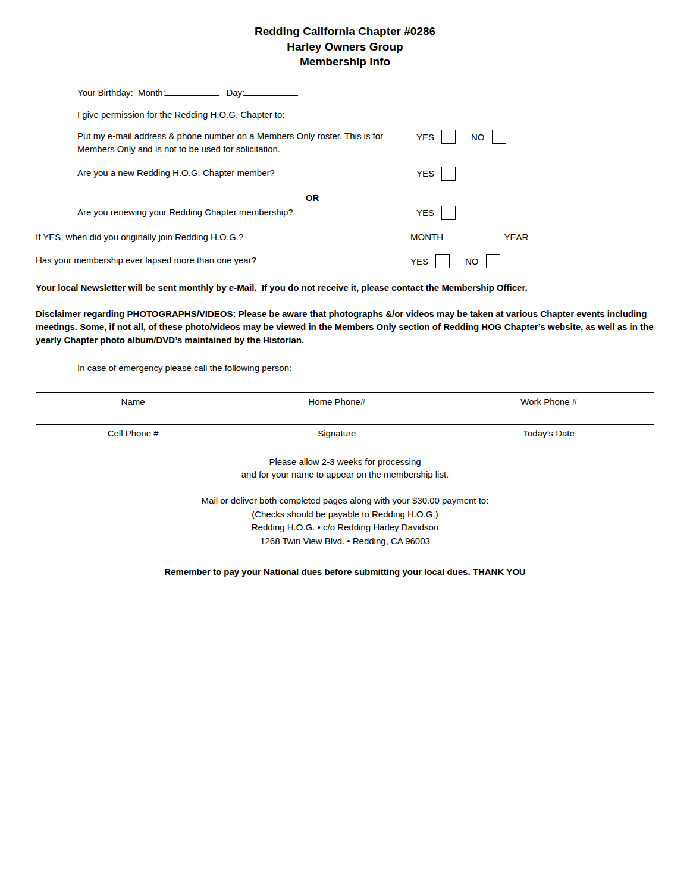Redding California Chapter #0286
Harley Owners Group
Membership Info
Your Birthday: Month: Day:
I give permission for the Redding H.O.G. Chapter to:
Put my e-mail address & phone number on a Members Only roster. This is for Members Only and is not to be used for solicitation.
YES NO
Are you a new Redding H.O.G. Chapter member?
YES
OR
Are you renewing your Redding Chapter membership?
YES
If YES, when did you originally join Redding H.O.G.?
MONTH YEAR
Has your membership ever lapsed more than one year?
YES NO
Your local Newsletter will be sent monthly by e-Mail. If you do not receive it, please contact the Membership Officer.
Disclaimer regarding PHOTOGRAPHS/VIDEOS: Please be aware that photographs &/or videos may be taken at various Chapter events including meetings. Some, if not all, of these photo/videos may be viewed in the Members Only section of Redding HOG Chapter’s website, as well as in the yearly Chapter photo album/DVD’s maintained by the Historian.
In case of emergency please call the following person:
| Name | Home Phone# | Work Phone # |
| Cell Phone # | Signature | Today’s Date |
Please allow 2-3 weeks for processing
and for your name to appear on the membership list.
Mail or deliver both completed pages along with your $30.00 payment to:
(Checks should be payable to Redding H.O.G.)
Redding H.O.G. • c/o Redding Harley Davidson
1268 Twin View Blvd. • Redding, CA 96003
Remember to pay your National dues before submitting your local dues. THANK YOU